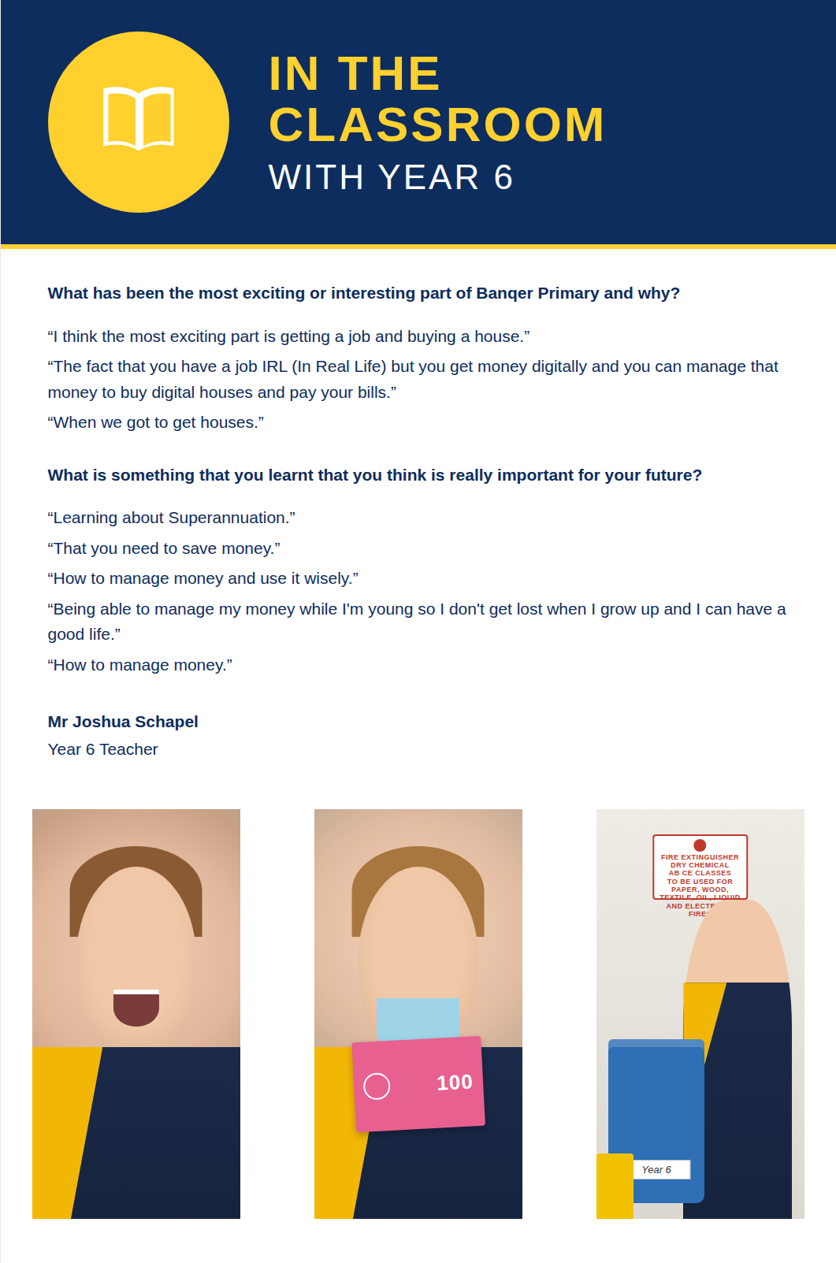In the
Classroom
with Year 6
What has been the most exciting or interesting part of Banqer Primary and why?
“I think the most exciting part is getting a job and buying a house.”
“The fact that you have a job IRL (In Real Life) but you get money digitally and you can manage that money to buy digital houses and pay your bills.”
“When we got to get houses.”
What is something that you learnt that you think is really important for your future?
“Learning about Superannuation.”
“That you need to save money.”
“How to manage money and use it wisely.”
“Being able to manage my money while I'm young so I don't get lost when I grow up and I can have a good life.”
“How to manage money.”
Mr Joshua Schapel
Year 6 Teacher
100
FIRE EXTINGUISHER
DRY CHEMICAL
AB CE CLASSES
TO BE USED FOR PAPER, WOOD, TEXTILE, OIL, LIQUID AND ELECTRICAL FIRES
Year 6